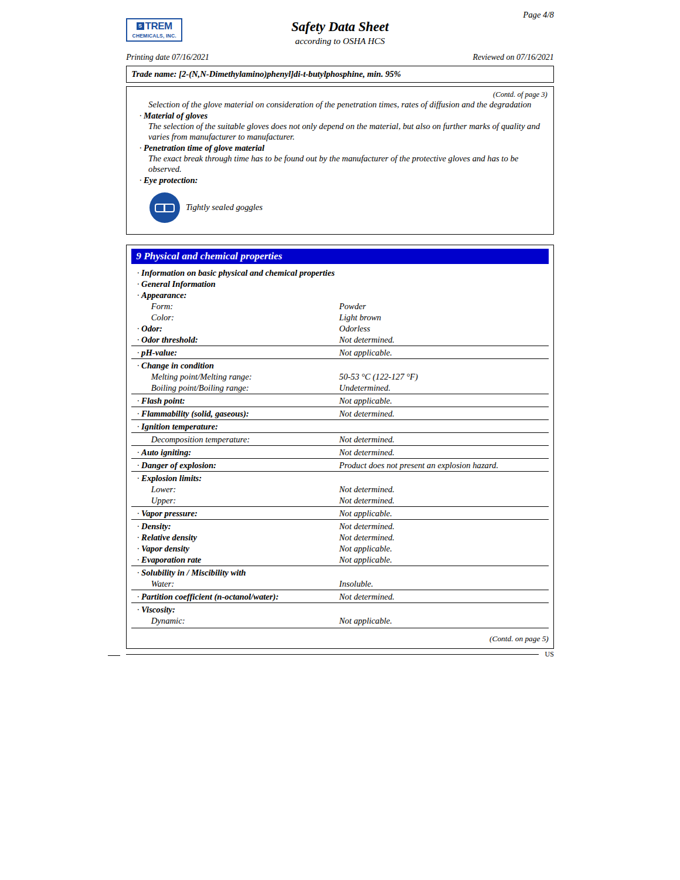Page 4/8
S TREM
CHEMICALS, INC.
Safety Data Sheet
according to OSHA HCS
Printing date 07/16/2021
Reviewed on 07/16/2021
Trade name: [2-(N,N-Dimethylamino)phenyl]di-t-butylphosphine, min. 95%
(Contd. of page 3)
Selection of the glove material on consideration of the penetration times, rates of diffusion and the degradation
· Material of gloves
The selection of the suitable gloves does not only depend on the material, but also on further marks of quality and varies from manufacturer to manufacturer.
· Penetration time of glove material
The exact break through time has to be found out by the manufacturer of the protective gloves and has to be observed.
· Eye protection:
Tightly sealed goggles
9 Physical and chemical properties
| · Information on basic physical and chemical properties | |
| · General Information | |
| · Appearance: | |
| Form: | Powder |
| Color: | Light brown |
| · Odor: | Odorless |
| · Odor threshold: | Not determined. |
| · pH-value: | Not applicable. |
| · Change in condition | |
| Melting point/Melting range: | 50-53 °C (122-127 °F) |
| Boiling point/Boiling range: | Undetermined. |
| · Flash point: | Not applicable. |
| · Flammability (solid, gaseous): | Not determined. |
| · Ignition temperature: | |
| Decomposition temperature: | Not determined. |
| · Auto igniting: | Not determined. |
| · Danger of explosion: | Product does not present an explosion hazard. |
| · Explosion limits: | |
| Lower: | Not determined. |
| Upper: | Not determined. |
| · Vapor pressure: | Not applicable. |
| · Density: | Not determined. |
| · Relative density | Not determined. |
| · Vapor density | Not applicable. |
| · Evaporation rate | Not applicable. |
| · Solubility in / Miscibility with | |
| Water: | Insoluble. |
| · Partition coefficient (n-octanol/water): | Not determined. |
| · Viscosity: | |
| Dynamic: | Not applicable. |
(Contd. on page 5)
US